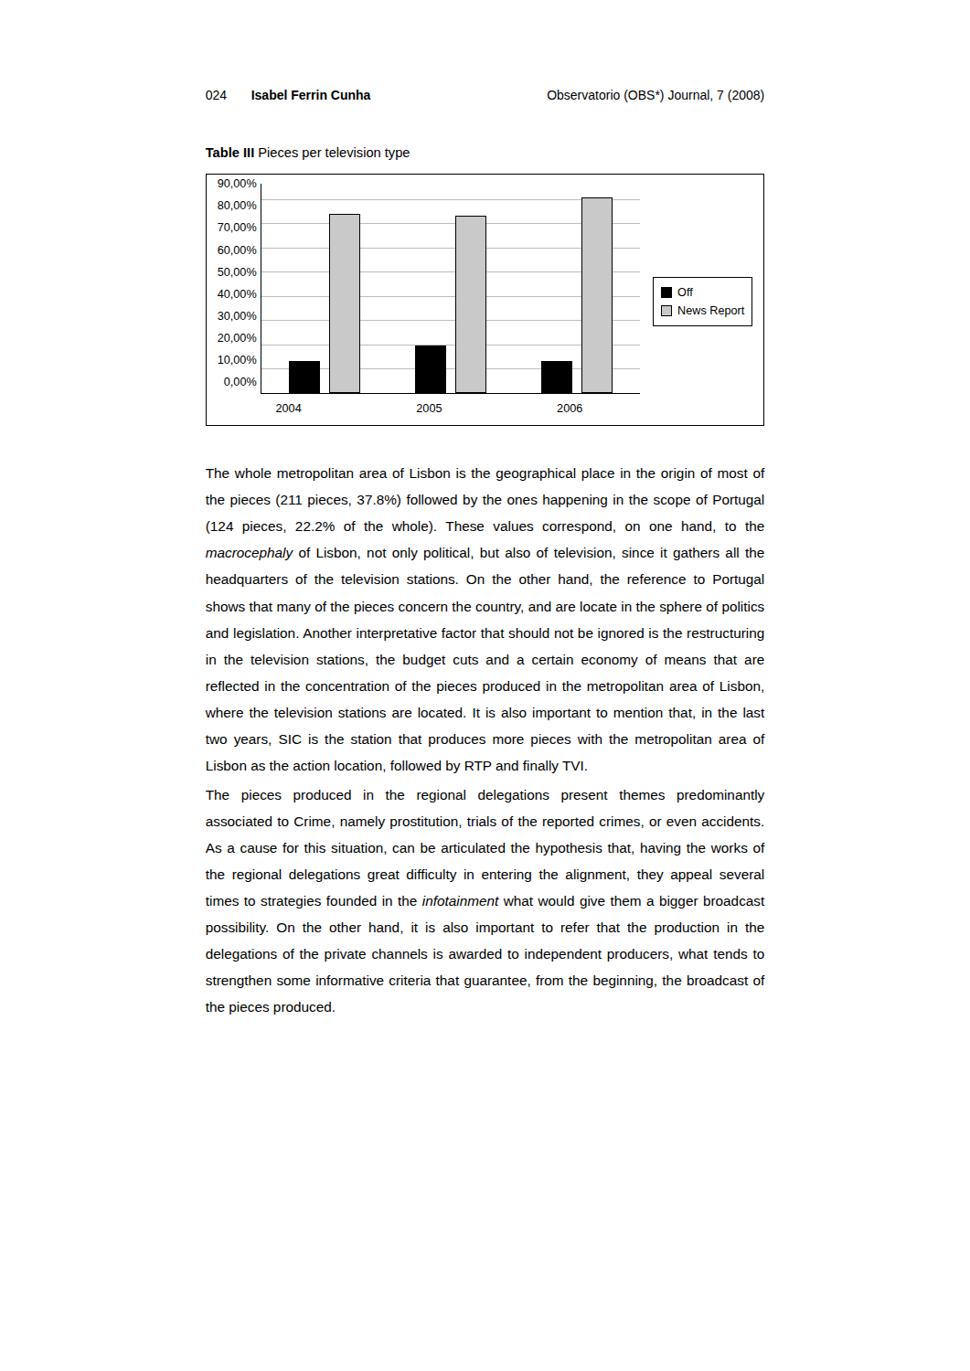024 Isabel Ferrin Cunha
Observatorio (OBS*) Journal, 7 (2008)
Table III Pieces per television type
90,00% 80,00% 70,00% 60,00% 50,00% 40,00% 30,00% 20,00% 10,00% 0,00%
2004 2005 2006
Off
News Report
The whole metropolitan area of Lisbon is the geographical place in the origin of most of the pieces (211 pieces, 37.8%) followed by the ones happening in the scope of Portugal (124 pieces, 22.2% of the whole). These values correspond, on one hand, to the macrocephaly of Lisbon, not only political, but also of television, since it gathers all the headquarters of the television stations. On the other hand, the reference to Portugal shows that many of the pieces concern the country, and are locate in the sphere of politics and legislation. Another interpretative factor that should not be ignored is the restructuring in the television stations, the budget cuts and a certain economy of means that are reflected in the concentration of the pieces produced in the metropolitan area of Lisbon, where the television stations are located. It is also important to mention that, in the last two years, SIC is the station that produces more pieces with the metropolitan area of Lisbon as the action location, followed by RTP and finally TVI.
The pieces produced in the regional delegations present themes predominantly associated to Crime, namely prostitution, trials of the reported crimes, or even accidents. As a cause for this situation, can be articulated the hypothesis that, having the works of the regional delegations great difficulty in entering the alignment, they appeal several times to strategies founded in the infotainment what would give them a bigger broadcast possibility. On the other hand, it is also important to refer that the production in the delegations of the private channels is awarded to independent producers, what tends to strengthen some informative criteria that guarantee, from the beginning, the broadcast of the pieces produced.